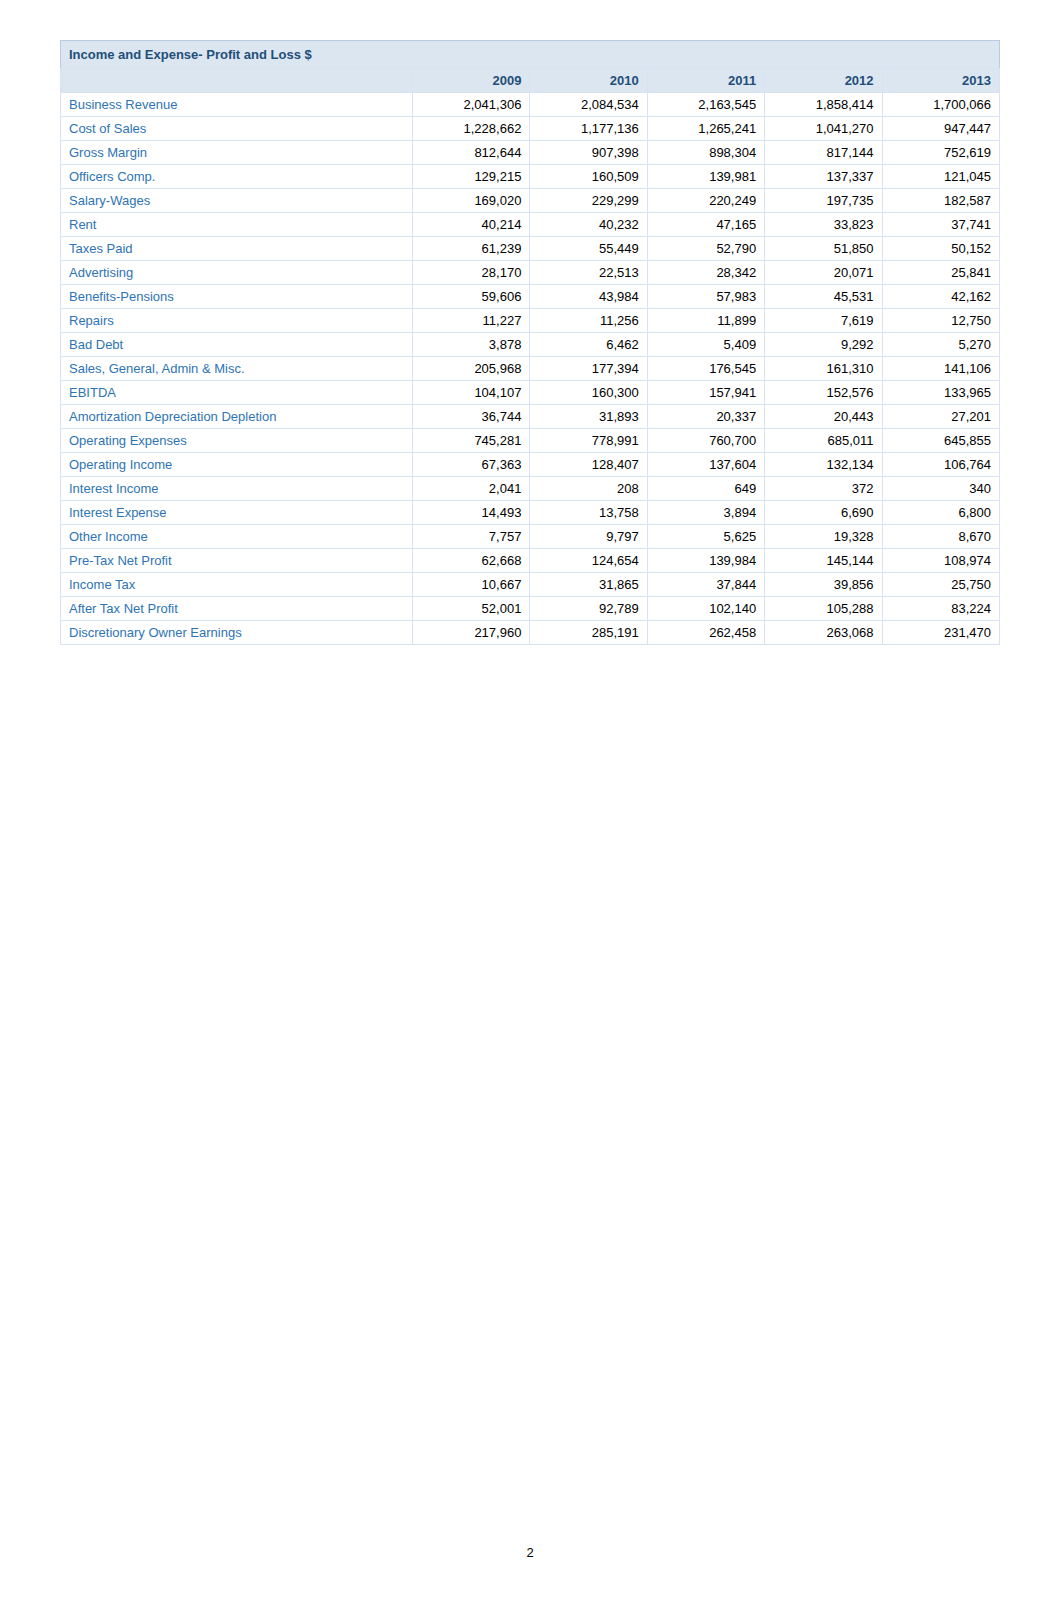Income and Expense- Profit and Loss $
| | 2009 | 2010 | 2011 | 2012 | 2013 |
| --- | --- | --- | --- | --- | --- |
| Business Revenue | 2,041,306 | 2,084,534 | 2,163,545 | 1,858,414 | 1,700,066 |
| Cost of Sales | 1,228,662 | 1,177,136 | 1,265,241 | 1,041,270 | 947,447 |
| Gross Margin | 812,644 | 907,398 | 898,304 | 817,144 | 752,619 |
| Officers Comp. | 129,215 | 160,509 | 139,981 | 137,337 | 121,045 |
| Salary-Wages | 169,020 | 229,299 | 220,249 | 197,735 | 182,587 |
| Rent | 40,214 | 40,232 | 47,165 | 33,823 | 37,741 |
| Taxes Paid | 61,239 | 55,449 | 52,790 | 51,850 | 50,152 |
| Advertising | 28,170 | 22,513 | 28,342 | 20,071 | 25,841 |
| Benefits-Pensions | 59,606 | 43,984 | 57,983 | 45,531 | 42,162 |
| Repairs | 11,227 | 11,256 | 11,899 | 7,619 | 12,750 |
| Bad Debt | 3,878 | 6,462 | 5,409 | 9,292 | 5,270 |
| Sales, General, Admin & Misc. | 205,968 | 177,394 | 176,545 | 161,310 | 141,106 |
| EBITDA | 104,107 | 160,300 | 157,941 | 152,576 | 133,965 |
| Amortization Depreciation Depletion | 36,744 | 31,893 | 20,337 | 20,443 | 27,201 |
| Operating Expenses | 745,281 | 778,991 | 760,700 | 685,011 | 645,855 |
| Operating Income | 67,363 | 128,407 | 137,604 | 132,134 | 106,764 |
| Interest Income | 2,041 | 208 | 649 | 372 | 340 |
| Interest Expense | 14,493 | 13,758 | 3,894 | 6,690 | 6,800 |
| Other Income | 7,757 | 9,797 | 5,625 | 19,328 | 8,670 |
| Pre-Tax Net Profit | 62,668 | 124,654 | 139,984 | 145,144 | 108,974 |
| Income Tax | 10,667 | 31,865 | 37,844 | 39,856 | 25,750 |
| After Tax Net Profit | 52,001 | 92,789 | 102,140 | 105,288 | 83,224 |
| Discretionary Owner Earnings | 217,960 | 285,191 | 262,458 | 263,068 | 231,470 |
2